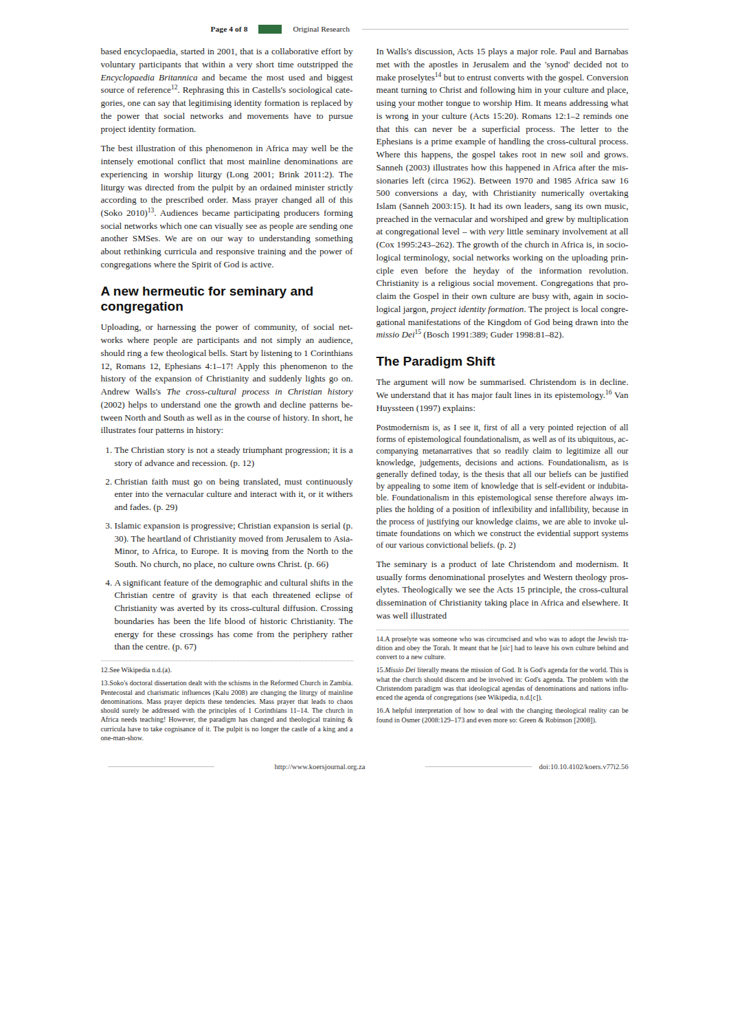Page 4 of 8 Original Research
based encyclopaedia, started in 2001, that is a collaborative effort by voluntary participants that within a very short time outstripped the Encyclopaedia Britannica and became the most used and biggest source of reference12. Rephrasing this in Castells's sociological categories, one can say that legitimising identity formation is replaced by the power that social networks and movements have to pursue project identity formation.
The best illustration of this phenomenon in Africa may well be the intensely emotional conflict that most mainline denominations are experiencing in worship liturgy (Long 2001; Brink 2011:2). The liturgy was directed from the pulpit by an ordained minister strictly according to the prescribed order. Mass prayer changed all of this (Soko 2010)13. Audiences became participating producers forming social networks which one can visually see as people are sending one another SMSes. We are on our way to understanding something about rethinking curricula and responsive training and the power of congregations where the Spirit of God is active.
A new hermeutic for seminary and congregation
Uploading, or harnessing the power of community, of social networks where people are participants and not simply an audience, should ring a few theological bells. Start by listening to 1 Corinthians 12, Romans 12, Ephesians 4:1–17! Apply this phenomenon to the history of the expansion of Christianity and suddenly lights go on. Andrew Walls's The cross-cultural process in Christian history (2002) helps to understand one the growth and decline patterns between North and South as well as in the course of history. In short, he illustrates four patterns in history:
The Christian story is not a steady triumphant progression; it is a story of advance and recession. (p. 12)
Christian faith must go on being translated, must continuously enter into the vernacular culture and interact with it, or it withers and fades. (p. 29)
Islamic expansion is progressive; Christian expansion is serial (p. 30). The heartland of Christianity moved from Jerusalem to Asia-Minor, to Africa, to Europe. It is moving from the North to the South. No church, no place, no culture owns Christ. (p. 66)
A significant feature of the demographic and cultural shifts in the Christian centre of gravity is that each threatened eclipse of Christianity was averted by its cross-cultural diffusion. Crossing boundaries has been the life blood of historic Christianity. The energy for these crossings has come from the periphery rather than the centre. (p. 67)
12.See Wikipedia n.d.(a).
13.Soko's doctoral dissertation dealt with the schisms in the Reformed Church in Zambia. Pentecostal and charismatic influences (Kalu 2008) are changing the liturgy of mainline denominations. Mass prayer depicts these tendencies. Mass prayer that leads to chaos should surely be addressed with the principles of 1 Corinthians 11–14. The church in Africa needs teaching! However, the paradigm has changed and theological training & curricula have to take cognisance of it. The pulpit is no longer the castle of a king and a one-man-show.
In Walls's discussion, Acts 15 plays a major role. Paul and Barnabas met with the apostles in Jerusalem and the 'synod' decided not to make proselytes14 but to entrust converts with the gospel. Conversion meant turning to Christ and following him in your culture and place, using your mother tongue to worship Him. It means addressing what is wrong in your culture (Acts 15:20). Romans 12:1–2 reminds one that this can never be a superficial process. The letter to the Ephesians is a prime example of handling the cross-cultural process. Where this happens, the gospel takes root in new soil and grows. Sanneh (2003) illustrates how this happened in Africa after the missionaries left (circa 1962). Between 1970 and 1985 Africa saw 16 500 conversions a day, with Christianity numerically overtaking Islam (Sanneh 2003:15). It had its own leaders, sang its own music, preached in the vernacular and worshiped and grew by multiplication at congregational level – with very little seminary involvement at all (Cox 1995:243–262). The growth of the church in Africa is, in sociological terminology, social networks working on the uploading principle even before the heyday of the information revolution. Christianity is a religious social movement. Congregations that proclaim the Gospel in their own culture are busy with, again in sociological jargon, project identity formation. The project is local congregational manifestations of the Kingdom of God being drawn into the missio Dei15 (Bosch 1991:389; Guder 1998:81–82).
The Paradigm Shift
The argument will now be summarised. Christendom is in decline. We understand that it has major fault lines in its epistemology.16 Van Huyssteen (1997) explains:
Postmodernism is, as I see it, first of all a very pointed rejection of all forms of epistemological foundationalism, as well as of its ubiquitous, accompanying metanarratives that so readily claim to legitimize all our knowledge, judgements, decisions and actions. Foundationalism, as is generally defined today, is the thesis that all our beliefs can be justified by appealing to some item of knowledge that is self-evident or indubitable. Foundationalism in this epistemological sense therefore always implies the holding of a position of inflexibility and infallibility, because in the process of justifying our knowledge claims, we are able to invoke ultimate foundations on which we construct the evidential support systems of our various convictional beliefs. (p. 2)
The seminary is a product of late Christendom and modernism. It usually forms denominational proselytes and Western theology proselytes. Theologically we see the Acts 15 principle, the cross-cultural dissemination of Christianity taking place in Africa and elsewhere. It was well illustrated
14.A proselyte was someone who was circumcised and who was to adopt the Jewish tradition and obey the Torah. It meant that he [sic] had to leave his own culture behind and convert to a new culture.
15.Missio Dei literally means the mission of God. It is God's agenda for the world. This is what the church should discern and be involved in: God's agenda. The problem with the Christendom paradigm was that ideological agendas of denominations and nations influenced the agenda of congregations (see Wikipedia, n.d.[c]).
16.A helpful interpretation of how to deal with the changing theological reality can be found in Osmer (2008:129–173 and even more so: Green & Robinson [2008]).
http://www.koersjournal.org.za doi:10.10.4102/koers.v77i2.56